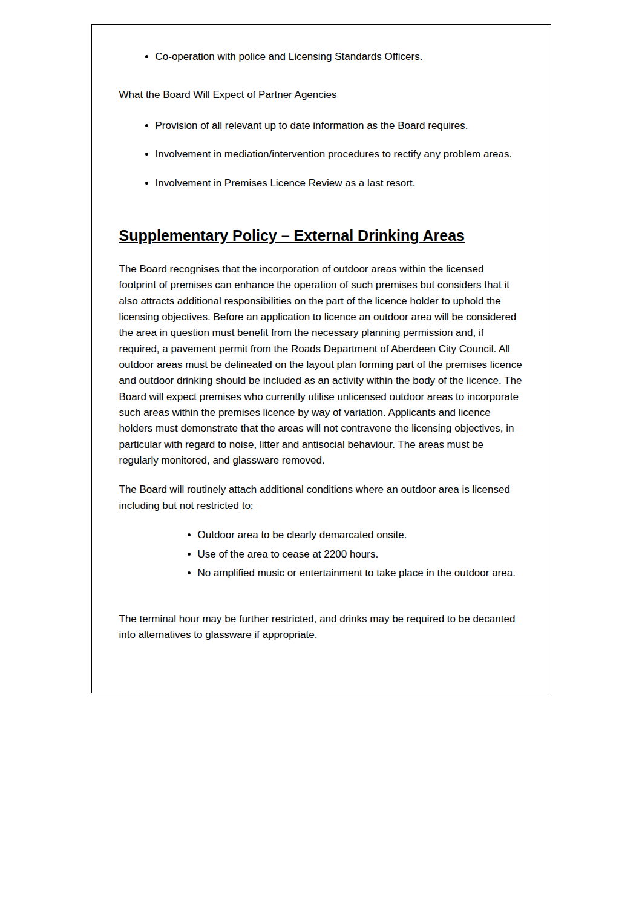Co-operation with police and Licensing Standards Officers.
What the Board Will Expect of Partner Agencies
Provision of all relevant up to date information as the Board requires.
Involvement in mediation/intervention procedures to rectify any problem areas.
Involvement in Premises Licence Review as a last resort.
Supplementary Policy – External Drinking Areas
The Board recognises that the incorporation of outdoor areas within the licensed footprint of premises can enhance the operation of such premises but considers that it also attracts additional responsibilities on the part of the licence holder to uphold the licensing objectives. Before an application to licence an outdoor area will be considered the area in question must benefit from the necessary planning permission and, if required, a pavement permit from the Roads Department of Aberdeen City Council. All outdoor areas must be delineated on the layout plan forming part of the premises licence and outdoor drinking should be included as an activity within the body of the licence. The Board will expect premises who currently utilise unlicensed outdoor areas to incorporate such areas within the premises licence by way of variation. Applicants and licence holders must demonstrate that the areas will not contravene the licensing objectives, in particular with regard to noise, litter and antisocial behaviour. The areas must be regularly monitored, and glassware removed.
The Board will routinely attach additional conditions where an outdoor area is licensed including but not restricted to:
Outdoor area to be clearly demarcated onsite.
Use of the area to cease at 2200 hours.
No amplified music or entertainment to take place in the outdoor area.
The terminal hour may be further restricted, and drinks may be required to be decanted into alternatives to glassware if appropriate.